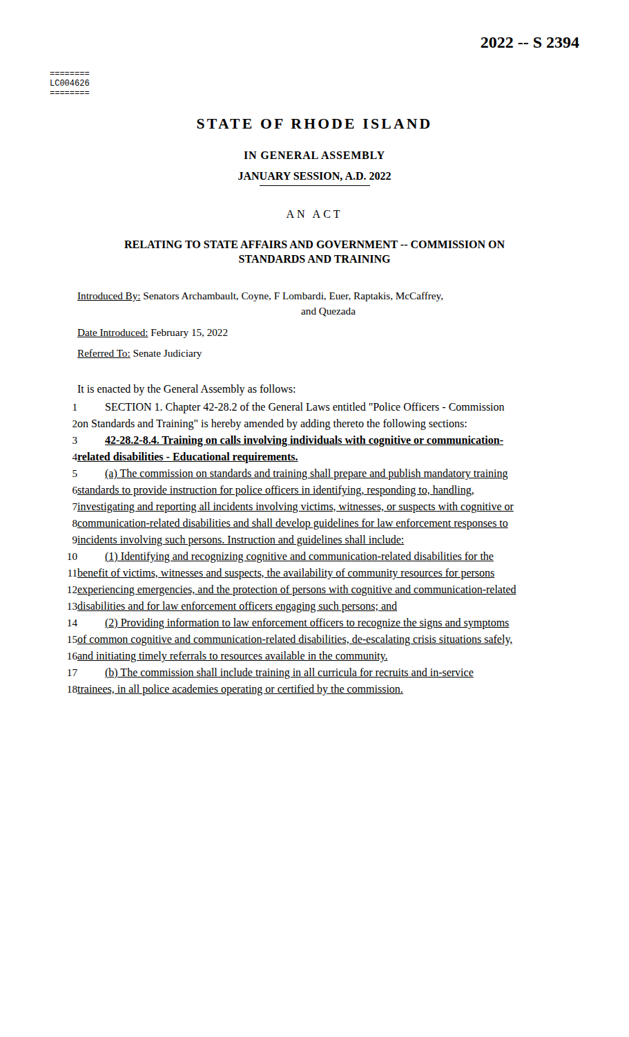2022 -- S 2394
========
LC004626
========
STATE OF RHODE ISLAND
IN GENERAL ASSEMBLY
JANUARY SESSION, A.D. 2022
AN ACT
RELATING TO STATE AFFAIRS AND GOVERNMENT -- COMMISSION ON
STANDARDS AND TRAINING
Introduced By: Senators Archambault, Coyne, F Lombardi, Euer, Raptakis, McCaffrey,
and Quezada
Date Introduced: February 15, 2022
Referred To: Senate Judiciary
It is enacted by the General Assembly as follows:
| 1 | SECTION 1. Chapter 42-28.2 of the General Laws entitled "Police Officers - Commission |
| 2 | on Standards and Training" is hereby amended by adding thereto the following sections: |
| 3 | 42-28.2-8.4. Training on calls involving individuals with cognitive or communication- |
| 4 | related disabilities - Educational requirements. |
| 5 | (a) The commission on standards and training shall prepare and publish mandatory training |
| 6 | standards to provide instruction for police officers in identifying, responding to, handling, |
| 7 | investigating and reporting all incidents involving victims, witnesses, or suspects with cognitive or |
| 8 | communication-related disabilities and shall develop guidelines for law enforcement responses to |
| 9 | incidents involving such persons. Instruction and guidelines shall include: |
| 10 | (1) Identifying and recognizing cognitive and communication-related disabilities for the |
| 11 | benefit of victims, witnesses and suspects, the availability of community resources for persons |
| 12 | experiencing emergencies, and the protection of persons with cognitive and communication-related |
| 13 | disabilities and for law enforcement officers engaging such persons; and |
| 14 | (2) Providing information to law enforcement officers to recognize the signs and symptoms |
| 15 | of common cognitive and communication-related disabilities, de-escalating crisis situations safely, |
| 16 | and initiating timely referrals to resources available in the community. |
| 17 | (b) The commission shall include training in all curricula for recruits and in-service |
| 18 | trainees, in all police academies operating or certified by the commission. |